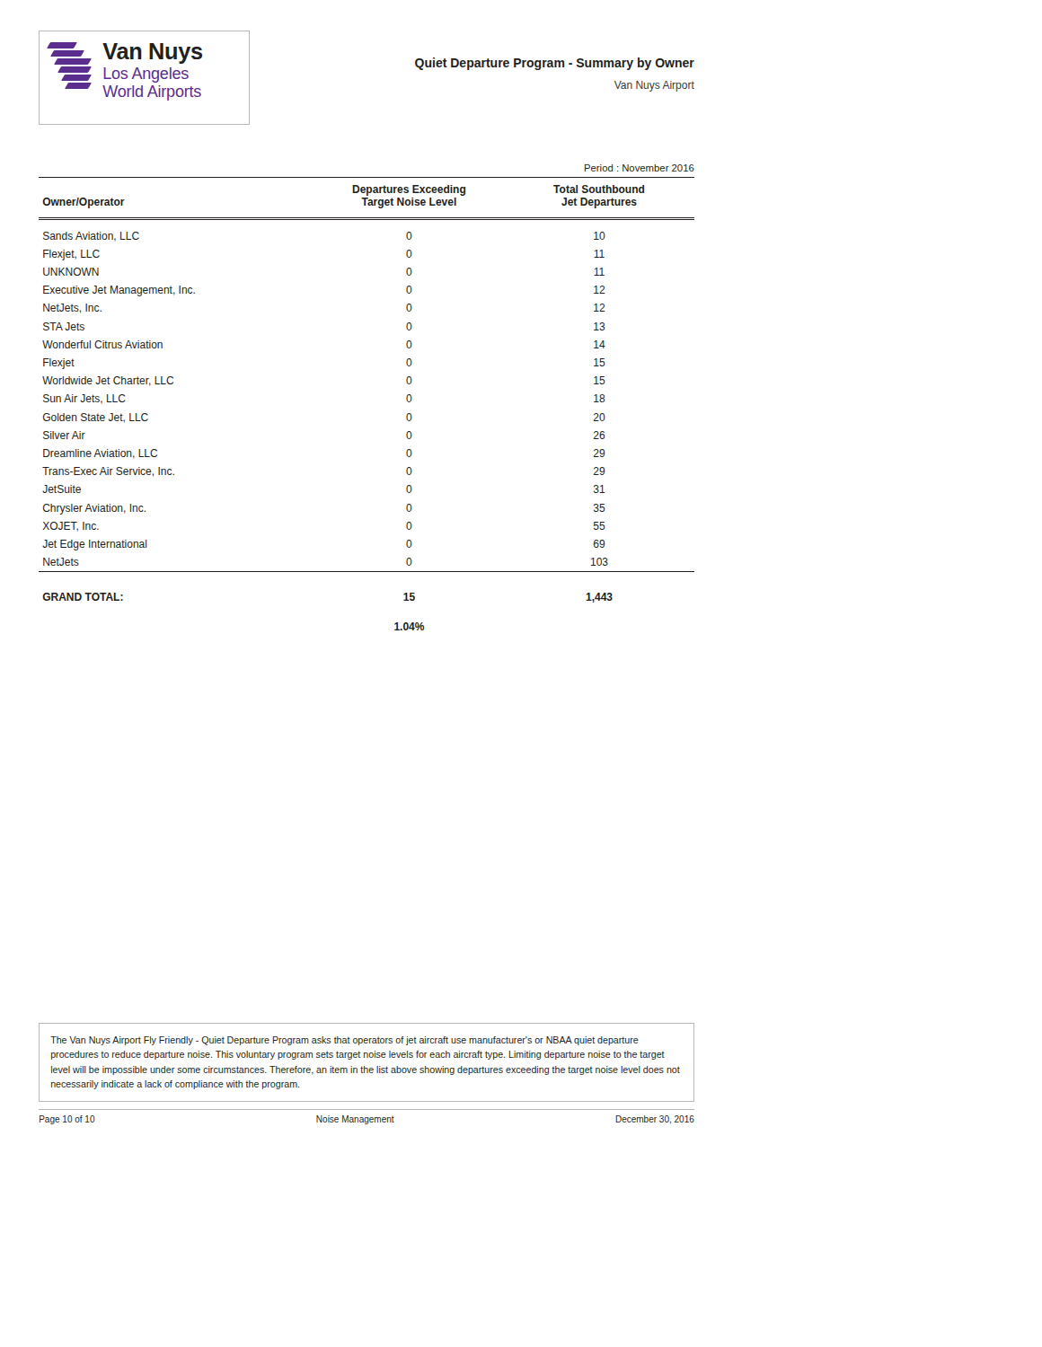Van Nuys
Los Angeles
World Airports
Quiet Departure Program - Summary by Owner
Van Nuys Airport
Period : November 2016
| Owner/Operator | Departures Exceeding Target Noise Level | Total Southbound Jet Departures |
| --- | --- | --- |
| Sands Aviation, LLC | 0 | 10 |
| Flexjet, LLC | 0 | 11 |
| UNKNOWN | 0 | 11 |
| Executive Jet Management, Inc. | 0 | 12 |
| NetJets, Inc. | 0 | 12 |
| STA Jets | 0 | 13 |
| Wonderful Citrus Aviation | 0 | 14 |
| Flexjet | 0 | 15 |
| Worldwide Jet Charter, LLC | 0 | 15 |
| Sun Air Jets, LLC | 0 | 18 |
| Golden State Jet, LLC | 0 | 20 |
| Silver Air | 0 | 26 |
| Dreamline Aviation, LLC | 0 | 29 |
| Trans-Exec Air Service, Inc. | 0 | 29 |
| JetSuite | 0 | 31 |
| Chrysler Aviation, Inc. | 0 | 35 |
| XOJET, Inc. | 0 | 55 |
| Jet Edge International | 0 | 69 |
| NetJets | 0 | 103 |
| GRAND TOTAL: | 15 | 1,443 |
| | 1.04% | |
The Van Nuys Airport Fly Friendly - Quiet Departure Program asks that operators of jet aircraft use manufacturer's or NBAA quiet departure procedures to reduce departure noise. This voluntary program sets target noise levels for each aircraft type. Limiting departure noise to the target level will be impossible under some circumstances. Therefore, an item in the list above showing departures exceeding the target noise level does not necessarily indicate a lack of compliance with the program.
Page 10 of 10
Noise Management
December 30, 2016